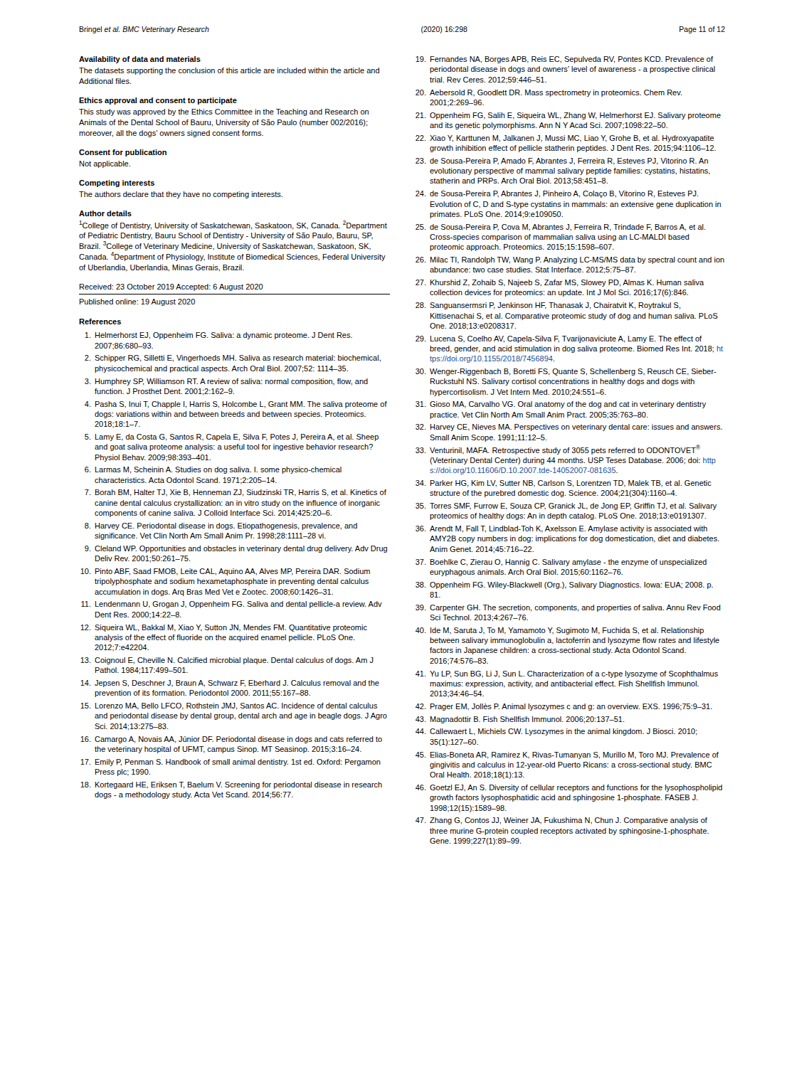Bringel et al. BMC Veterinary Research
(2020) 16:298
Page 11 of 12
Availability of data and materials
The datasets supporting the conclusion of this article are included within the article and Additional files.
Ethics approval and consent to participate
This study was approved by the Ethics Committee in the Teaching and Research on Animals of the Dental School of Bauru, University of São Paulo (number 002/2016); moreover, all the dogs’ owners signed consent forms.
Consent for publication
Not applicable.
Competing interests
The authors declare that they have no competing interests.
Author details
1 College of Dentistry, University of Saskatchewan, Saskatoon, SK, Canada. 2 Department of Pediatric Dentistry, Bauru School of Dentistry - University of São Paulo, Bauru, SP, Brazil. 3 College of Veterinary Medicine, University of Saskatchewan, Saskatoon, SK, Canada. 4 Department of Physiology, Institute of Biomedical Sciences, Federal University of Uberlandia, Uberlandia, Minas Gerais, Brazil.
Received: 23 October 2019 Accepted: 6 August 2020
Published online: 19 August 2020
References
Helmerhorst EJ, Oppenheim FG. Saliva: a dynamic proteome. J Dent Res. 2007;86:680–93.
Schipper RG, Silletti E, Vingerhoeds MH. Saliva as research material: biochemical, physicochemical and practical aspects. Arch Oral Biol. 2007;52: 1114–35.
Humphrey SP, Williamson RT. A review of saliva: normal composition, flow, and function. J Prosthet Dent. 2001;2:162–9.
Pasha S, Inui T, Chapple I, Harris S, Holcombe L, Grant MM. The saliva proteome of dogs: variations within and between breeds and between species. Proteomics. 2018;18:1–7.
Lamy E, da Costa G, Santos R, Capela E, Silva F, Potes J, Pereira A, et al. Sheep and goat saliva proteome analysis: a useful tool for ingestive behavior research? Physiol Behav. 2009;98:393–401.
Larmas M, Scheinin A. Studies on dog saliva. I. some physico-chemical characteristics. Acta Odontol Scand. 1971;2:205–14.
Borah BM, Halter TJ, Xie B, Henneman ZJ, Siudzinski TR, Harris S, et al. Kinetics of canine dental calculus crystallization: an in vitro study on the influence of inorganic components of canine saliva. J Colloid Interface Sci. 2014;425:20–6.
Harvey CE. Periodontal disease in dogs. Etiopathogenesis, prevalence, and significance. Vet Clin North Am Small Anim Pr. 1998;28:1111–28 vi.
Cleland WP. Opportunities and obstacles in veterinary dental drug delivery. Adv Drug Deliv Rev. 2001;50:261–75.
Pinto ABF, Saad FMOB, Leite CAL, Aquino AA, Alves MP, Pereira DAR. Sodium tripolyphosphate and sodium hexametaphosphate in preventing dental calculus accumulation in dogs. Arq Bras Med Vet e Zootec. 2008;60:1426–31.
Lendenmann U, Grogan J, Oppenheim FG. Saliva and dental pellicle-a review. Adv Dent Res. 2000;14:22–8.
Siqueira WL, Bakkal M, Xiao Y, Sutton JN, Mendes FM. Quantitative proteomic analysis of the effect of fluoride on the acquired enamel pellicle. PLoS One. 2012;7:e42204.
Coignoul E, Cheville N. Calcified microbial plaque. Dental calculus of dogs. Am J Pathol. 1984;117:499–501.
Jepsen S, Deschner J, Braun A, Schwarz F, Eberhard J. Calculus removal and the prevention of its formation. Periodontol 2000. 2011;55:167–88.
Lorenzo MA, Bello LFCO, Rothstein JMJ, Santos AC. Incidence of dental calculus and periodontal disease by dental group, dental arch and age in beagle dogs. J Agro Sci. 2014;13:275–83.
Camargo A, Novais AA, Júnior DF. Periodontal disease in dogs and cats referred to the veterinary hospital of UFMT, campus Sinop. MT Seasinop. 2015;3:16–24.
Emily P, Penman S. Handbook of small animal dentistry. 1st ed. Oxford: Pergamon Press plc; 1990.
Kortegaard HE, Eriksen T, Baelum V. Screening for periodontal disease in research dogs - a methodology study. Acta Vet Scand. 2014;56:77.
Fernandes NA, Borges APB, Reis EC, Sepulveda RV, Pontes KCD. Prevalence of periodontal disease in dogs and owners’ level of awareness - a prospective clinical trial. Rev Ceres. 2012;59:446–51.
Aebersold R, Goodlett DR. Mass spectrometry in proteomics. Chem Rev. 2001;2:269–96.
Oppenheim FG, Salih E, Siqueira WL, Zhang W, Helmerhorst EJ. Salivary proteome and its genetic polymorphisms. Ann N Y Acad Sci. 2007;1098:22–50.
Xiao Y, Karttunen M, Jalkanen J, Mussi MC, Liao Y, Grohe B, et al. Hydroxyapatite growth inhibition effect of pellicle statherin peptides. J Dent Res. 2015;94:1106–12.
de Sousa-Pereira P, Amado F, Abrantes J, Ferreira R, Esteves PJ, Vitorino R. An evolutionary perspective of mammal salivary peptide families: cystatins, histatins, statherin and PRPs. Arch Oral Biol. 2013;58:451–8.
de Sousa-Pereira P, Abrantes J, Pinheiro A, Colaço B, Vitorino R, Esteves PJ. Evolution of C, D and S-type cystatins in mammals: an extensive gene duplication in primates. PLoS One. 2014;9:e109050.
de Sousa-Pereira P, Cova M, Abrantes J, Ferreira R, Trindade F, Barros A, et al. Cross-species comparison of mammalian saliva using an LC-MALDI based proteomic approach. Proteomics. 2015;15:1598–607.
Milac TI, Randolph TW, Wang P. Analyzing LC-MS/MS data by spectral count and ion abundance: two case studies. Stat Interface. 2012;5:75–87.
Khurshid Z, Zohaib S, Najeeb S, Zafar MS, Slowey PD, Almas K. Human saliva collection devices for proteomics: an update. Int J Mol Sci. 2016;17(6):846.
Sanguansermsri P, Jenkinson HF, Thanasak J, Chairatvit K, Roytrakul S, Kittisenachai S, et al. Comparative proteomic study of dog and human saliva. PLoS One. 2018;13:e0208317.
Lucena S, Coelho AV, Capela-Silva F, Tvarijonaviciute A, Lamy E. The effect of breed, gender, and acid stimulation in dog saliva proteome. Biomed Res Int. 2018; https://doi.org/10.1155/2018/7456894.
Wenger-Riggenbach B, Boretti FS, Quante S, Schellenberg S, Reusch CE, Sieber-Ruckstuhl NS. Salivary cortisol concentrations in healthy dogs and dogs with hypercortisolism. J Vet Intern Med. 2010;24:551–6.
Gioso MA, Carvalho VG. Oral anatomy of the dog and cat in veterinary dentistry practice. Vet Clin North Am Small Anim Pract. 2005;35:763–80.
Harvey CE, Nieves MA. Perspectives on veterinary dental care: issues and answers. Small Anim Scope. 1991;11:12–5.
Venturinil, MAFA. Retrospective study of 3055 pets referred to ODONTOVET® (Veterinary Dental Center) during 44 months. USP Teses Database. 2006; doi: https://doi.org/10.11606/D.10.2007.tde-14052007-081635.
Parker HG, Kim LV, Sutter NB, Carlson S, Lorentzen TD, Malek TB, et al. Genetic structure of the purebred domestic dog. Science. 2004;21(304):1160–4.
Torres SMF, Furrow E, Souza CP, Granick JL, de Jong EP, Griffin TJ, et al. Salivary proteomics of healthy dogs: An in depth catalog. PLoS One. 2018;13:e0191307.
Arendt M, Fall T, Lindblad-Toh K, Axelsson E. Amylase activity is associated with AMY2B copy numbers in dog: implications for dog domestication, diet and diabetes. Anim Genet. 2014;45:716–22.
Boehlke C, Zierau O, Hannig C. Salivary amylase - the enzyme of unspecialized euryphagous animals. Arch Oral Biol. 2015;60:1162–76.
Oppenheim FG. Wiley-Blackwell (Org.), Salivary Diagnostics. Iowa: EUA; 2008. p. 81.
Carpenter GH. The secretion, components, and properties of saliva. Annu Rev Food Sci Technol. 2013;4:267–76.
Ide M, Saruta J, To M, Yamamoto Y, Sugimoto M, Fuchida S, et al. Relationship between salivary immunoglobulin a, lactoferrin and lysozyme flow rates and lifestyle factors in Japanese children: a cross-sectional study. Acta Odontol Scand. 2016;74:576–83.
Yu LP, Sun BG, Li J, Sun L. Characterization of a c-type lysozyme of Scophthalmus maximus: expression, activity, and antibacterial effect. Fish Shellfish Immunol. 2013;34:46–54.
Prager EM, Jollès P. Animal lysozymes c and g: an overview. EXS. 1996;75:9–31.
Magnadottir B. Fish Shellfish Immunol. 2006;20:137–51.
Callewaert L, Michiels CW. Lysozymes in the animal kingdom. J Biosci. 2010; 35(1):127–60.
Elias-Boneta AR, Ramirez K, Rivas-Tumanyan S, Murillo M, Toro MJ. Prevalence of gingivitis and calculus in 12-year-old Puerto Ricans: a cross-sectional study. BMC Oral Health. 2018;18(1):13.
Goetzl EJ, An S. Diversity of cellular receptors and functions for the lysophospholipid growth factors lysophosphatidic acid and sphingosine 1-phosphate. FASEB J. 1998;12(15):1589–98.
Zhang G, Contos JJ, Weiner JA, Fukushima N, Chun J. Comparative analysis of three murine G-protein coupled receptors activated by sphingosine-1-phosphate. Gene. 1999;227(1):89–99.